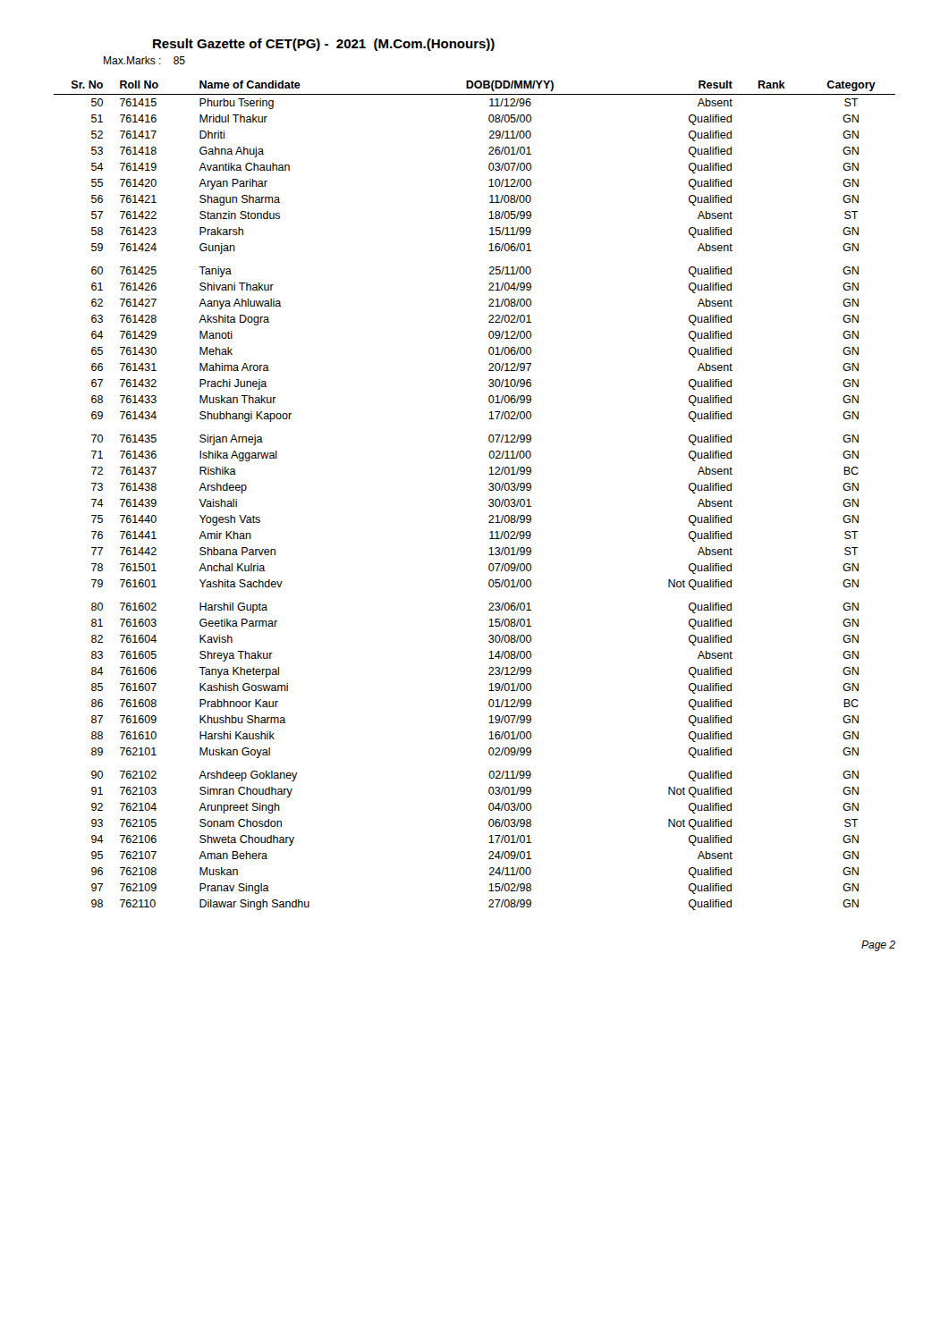Result Gazette of CET(PG) - 2021 (M.Com.(Honours))
Max.Marks : 85
| Sr. No | Roll No | Name of Candidate | DOB(DD/MM/YY) | Result | Rank | Category |
| --- | --- | --- | --- | --- | --- | --- |
| 50 | 761415 | Phurbu Tsering | 11/12/96 | Absent | | ST |
| 51 | 761416 | Mridul Thakur | 08/05/00 | Qualified | | GN |
| 52 | 761417 | Dhriti | 29/11/00 | Qualified | | GN |
| 53 | 761418 | Gahna Ahuja | 26/01/01 | Qualified | | GN |
| 54 | 761419 | Avantika Chauhan | 03/07/00 | Qualified | | GN |
| 55 | 761420 | Aryan Parihar | 10/12/00 | Qualified | | GN |
| 56 | 761421 | Shagun Sharma | 11/08/00 | Qualified | | GN |
| 57 | 761422 | Stanzin Stondus | 18/05/99 | Absent | | ST |
| 58 | 761423 | Prakarsh | 15/11/99 | Qualified | | GN |
| 59 | 761424 | Gunjan | 16/06/01 | Absent | | GN |
| 60 | 761425 | Taniya | 25/11/00 | Qualified | | GN |
| 61 | 761426 | Shivani Thakur | 21/04/99 | Qualified | | GN |
| 62 | 761427 | Aanya Ahluwalia | 21/08/00 | Absent | | GN |
| 63 | 761428 | Akshita Dogra | 22/02/01 | Qualified | | GN |
| 64 | 761429 | Manoti | 09/12/00 | Qualified | | GN |
| 65 | 761430 | Mehak | 01/06/00 | Qualified | | GN |
| 66 | 761431 | Mahima Arora | 20/12/97 | Absent | | GN |
| 67 | 761432 | Prachi Juneja | 30/10/96 | Qualified | | GN |
| 68 | 761433 | Muskan Thakur | 01/06/99 | Qualified | | GN |
| 69 | 761434 | Shubhangi Kapoor | 17/02/00 | Qualified | | GN |
| 70 | 761435 | Sirjan Arneja | 07/12/99 | Qualified | | GN |
| 71 | 761436 | Ishika Aggarwal | 02/11/00 | Qualified | | GN |
| 72 | 761437 | Rishika | 12/01/99 | Absent | | BC |
| 73 | 761438 | Arshdeep | 30/03/99 | Qualified | | GN |
| 74 | 761439 | Vaishali | 30/03/01 | Absent | | GN |
| 75 | 761440 | Yogesh Vats | 21/08/99 | Qualified | | GN |
| 76 | 761441 | Amir Khan | 11/02/99 | Qualified | | ST |
| 77 | 761442 | Shbana Parven | 13/01/99 | Absent | | ST |
| 78 | 761501 | Anchal Kulria | 07/09/00 | Qualified | | GN |
| 79 | 761601 | Yashita Sachdev | 05/01/00 | Not Qualified | | GN |
| 80 | 761602 | Harshil Gupta | 23/06/01 | Qualified | | GN |
| 81 | 761603 | Geetika Parmar | 15/08/01 | Qualified | | GN |
| 82 | 761604 | Kavish | 30/08/00 | Qualified | | GN |
| 83 | 761605 | Shreya Thakur | 14/08/00 | Absent | | GN |
| 84 | 761606 | Tanya Kheterpal | 23/12/99 | Qualified | | GN |
| 85 | 761607 | Kashish Goswami | 19/01/00 | Qualified | | GN |
| 86 | 761608 | Prabhnoor Kaur | 01/12/99 | Qualified | | BC |
| 87 | 761609 | Khushbu Sharma | 19/07/99 | Qualified | | GN |
| 88 | 761610 | Harshi Kaushik | 16/01/00 | Qualified | | GN |
| 89 | 762101 | Muskan Goyal | 02/09/99 | Qualified | | GN |
| 90 | 762102 | Arshdeep Goklaney | 02/11/99 | Qualified | | GN |
| 91 | 762103 | Simran Choudhary | 03/01/99 | Not Qualified | | GN |
| 92 | 762104 | Arunpreet Singh | 04/03/00 | Qualified | | GN |
| 93 | 762105 | Sonam Chosdon | 06/03/98 | Not Qualified | | ST |
| 94 | 762106 | Shweta Choudhary | 17/01/01 | Qualified | | GN |
| 95 | 762107 | Aman Behera | 24/09/01 | Absent | | GN |
| 96 | 762108 | Muskan | 24/11/00 | Qualified | | GN |
| 97 | 762109 | Pranav Singla | 15/02/98 | Qualified | | GN |
| 98 | 762110 | Dilawar Singh Sandhu | 27/08/99 | Qualified | | GN |
Page 2